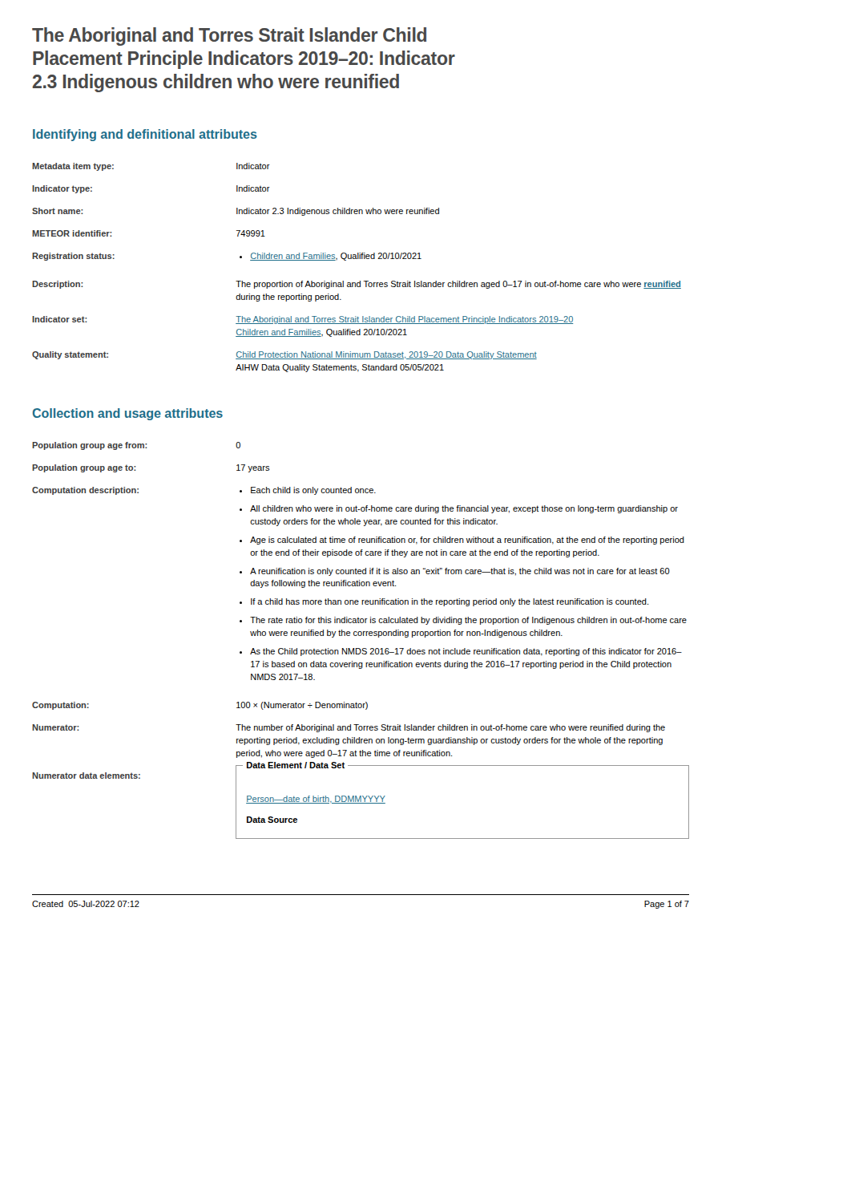The Aboriginal and Torres Strait Islander Child
Placement Principle Indicators 2019–20: Indicator
2.3 Indigenous children who were reunified
Identifying and definitional attributes
| Metadata item type: | Indicator |
| Indicator type: | Indicator |
| Short name: | Indicator 2.3 Indigenous children who were reunified |
| METEOR identifier: | 749991 |
| Registration status: | Children and Families , Qualified 20/10/2021 |
| Description: | The proportion of Aboriginal and Torres Strait Islander children aged 0–17 in out-of-home care who were reunified during the reporting period. |
| Indicator set: | The Aboriginal and Torres Strait Islander Child Placement Principle Indicators 2019–20 Children and Families , Qualified 20/10/2021 |
| Quality statement: | Child Protection National Minimum Dataset, 2019–20 Data Quality Statement AIHW Data Quality Statements, Standard 05/05/2021 |
Collection and usage attributes
| Population group age from: | 0 |
| Population group age to: | 17 years |
| Computation description: | Each child is only counted once. All children who were in out-of-home care during the financial year, except those on long-term guardianship or custody orders for the whole year, are counted for this indicator. Age is calculated at time of reunification or, for children without a reunification, at the end of the reporting period or the end of their episode of care if they are not in care at the end of the reporting period. A reunification is only counted if it is also an “exit” from care—that is, the child was not in care for at least 60 days following the reunification event. If a child has more than one reunification in the reporting period only the latest reunification is counted. The rate ratio for this indicator is calculated by dividing the proportion of Indigenous children in out-of-home care who were reunified by the corresponding proportion for non-Indigenous children. As the Child protection NMDS 2016–17 does not include reunification data, reporting of this indicator for 2016–17 is based on data covering reunification events during the 2016–17 reporting period in the Child protection NMDS 2017–18. |
| Computation: | 100 × (Numerator ÷ Denominator) |
| Numerator: | The number of Aboriginal and Torres Strait Islander children in out-of-home care who were reunified during the reporting period, excluding children on long-term guardianship or custody orders for the whole of the reporting period, who were aged 0–17 at the time of reunification. |
| Numerator data elements: | Data Element / Data Set Person—date of birth, DDMMYYYY Data Source |
Created 05-Jul-2022 07:12 Page 1 of 7